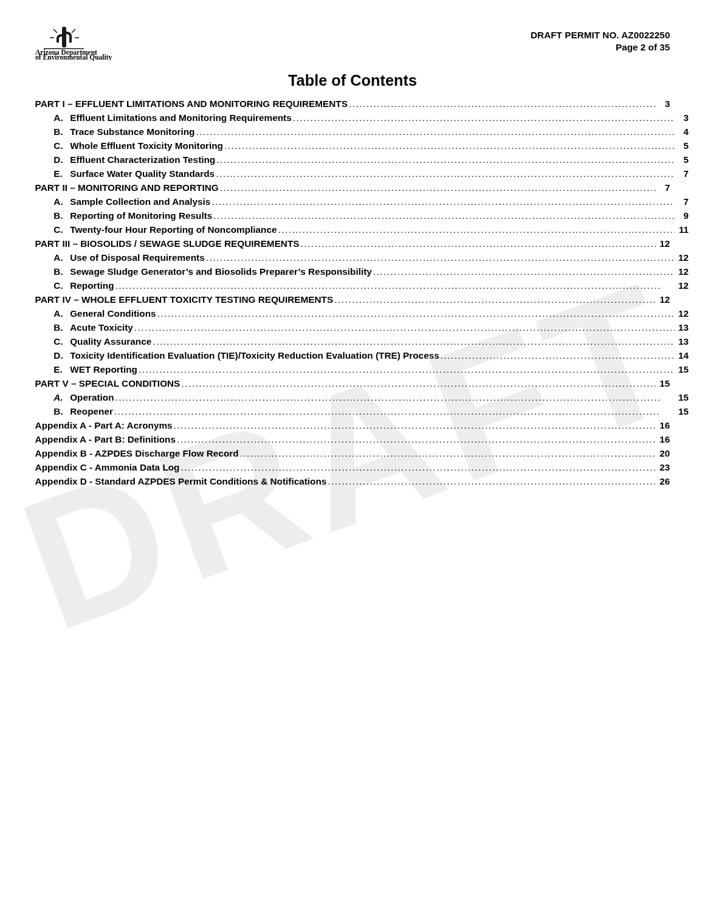DRAFT
Arizona Department of Environmental Quality
DRAFT PERMIT NO. AZ0022250
Page 2 of 35
Table of Contents
PART I – EFFLUENT LIMITATIONS AND MONITORING REQUIREMENTS ............................................................................................................................................................ 3
A. Effluent Limitations and Monitoring Requirements ............................................................................................................................................................ 3
B. Trace Substance Monitoring ............................................................................................................................................................ 4
C. Whole Effluent Toxicity Monitoring ............................................................................................................................................................ 5
D. Effluent Characterization Testing ............................................................................................................................................................ 5
E. Surface Water Quality Standards ............................................................................................................................................................ 7
PART II – MONITORING AND REPORTING ............................................................................................................................................................ 7
A. Sample Collection and Analysis ............................................................................................................................................................ 7
B. Reporting of Monitoring Results ............................................................................................................................................................ 9
C. Twenty-four Hour Reporting of Noncompliance ............................................................................................................................................................ 11
PART III – BIOSOLIDS / SEWAGE SLUDGE REQUIREMENTS ............................................................................................................................................................ 12
A. Use of Disposal Requirements ............................................................................................................................................................ 12
B. Sewage Sludge Generator’s and Biosolids Preparer’s Responsibility ............................................................................................................................................................ 12
C. Reporting ............................................................................................................................................................ 12
PART IV – WHOLE EFFLUENT TOXICITY TESTING REQUIREMENTS ............................................................................................................................................................ 12
A. General Conditions ............................................................................................................................................................ 12
B. Acute Toxicity ............................................................................................................................................................ 13
C. Quality Assurance ............................................................................................................................................................ 13
D. Toxicity Identification Evaluation (TIE)/Toxicity Reduction Evaluation (TRE) Process ............................................................................................................................................................ 14
E. WET Reporting ............................................................................................................................................................ 15
PART V – SPECIAL CONDITIONS ............................................................................................................................................................ 15
A. Operation ............................................................................................................................................................ 15
B. Reopener ............................................................................................................................................................ 15
Appendix A - Part A: Acronyms ............................................................................................................................................................ 16
Appendix A - Part B: Definitions ............................................................................................................................................................ 16
Appendix B - AZPDES Discharge Flow Record ............................................................................................................................................................ 20
Appendix C - Ammonia Data Log ............................................................................................................................................................ 23
Appendix D - Standard AZPDES Permit Conditions & Notifications ............................................................................................................................................................ 26